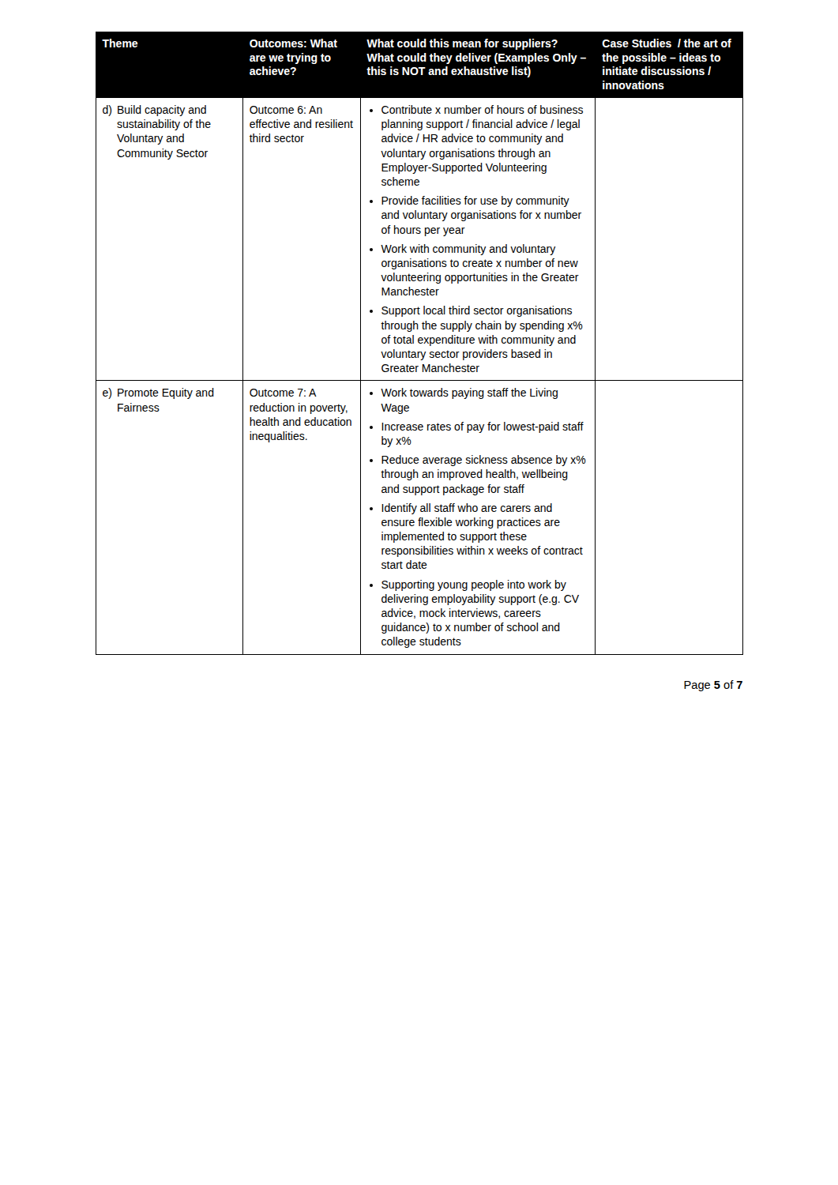| Theme | Outcomes: What are we trying to achieve? | What could this mean for suppliers? What could they deliver (Examples Only – this is NOT and exhaustive list) | Case Studies / the art of the possible – ideas to initiate discussions / innovations |
| --- | --- | --- | --- |
| d) Build capacity and sustainability of the Voluntary and Community Sector | Outcome 6: An effective and resilient third sector | Contribute x number of hours of business planning support / financial advice / legal advice / HR advice to community and voluntary organisations through an Employer-Supported Volunteering scheme Provide facilities for use by community and voluntary organisations for x number of hours per year Work with community and voluntary organisations to create x number of new volunteering opportunities in the Greater Manchester Support local third sector organisations through the supply chain by spending x% of total expenditure with community and voluntary sector providers based in Greater Manchester | |
| e) Promote Equity and Fairness | Outcome 7: A reduction in poverty, health and education inequalities. | Work towards paying staff the Living Wage Increase rates of pay for lowest-paid staff by x% Reduce average sickness absence by x% through an improved health, wellbeing and support package for staff Identify all staff who are carers and ensure flexible working practices are implemented to support these responsibilities within x weeks of contract start date Supporting young people into work by delivering employability support (e.g. CV advice, mock interviews, careers guidance) to x number of school and college students | |
Page 5 of 7